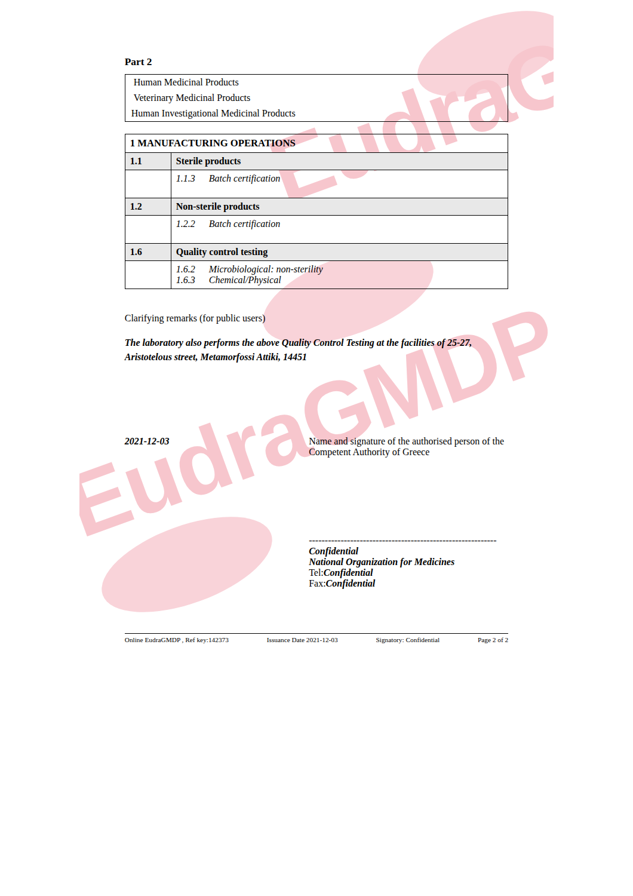EudraGMDP
EudraGMDP
EudraGMDP
Part 2
| Human Medicinal Products |
| Veterinary Medicinal Products |
| Human Investigational Medicinal Products |
| 1 MANUFACTURING OPERATIONS |
| 1.1 | Sterile products |
| | 1.1.3 Batch certification |
| 1.2 | Non-sterile products |
| | 1.2.2 Batch certification |
| 1.6 | Quality control testing |
| | 1.6.2 Microbiological: non-sterility 1.6.3 Chemical/Physical |
Clarifying remarks (for public users)
The laboratory also performs the above Quality Control Testing at the facilities of 25-27, Aristotelous street, Metamorfossi Attiki, 14451
2021-12-03
Name and signature of the authorised person of the Competent Authority of Greece
-----------------------------------------------------------
Confidential
National Organization for Medicines
Tel:Confidential
Fax:Confidential
Online EudraGMDP , Ref key:142373 Issuance Date 2021-12-03 Signatory: Confidential Page 2 of 2